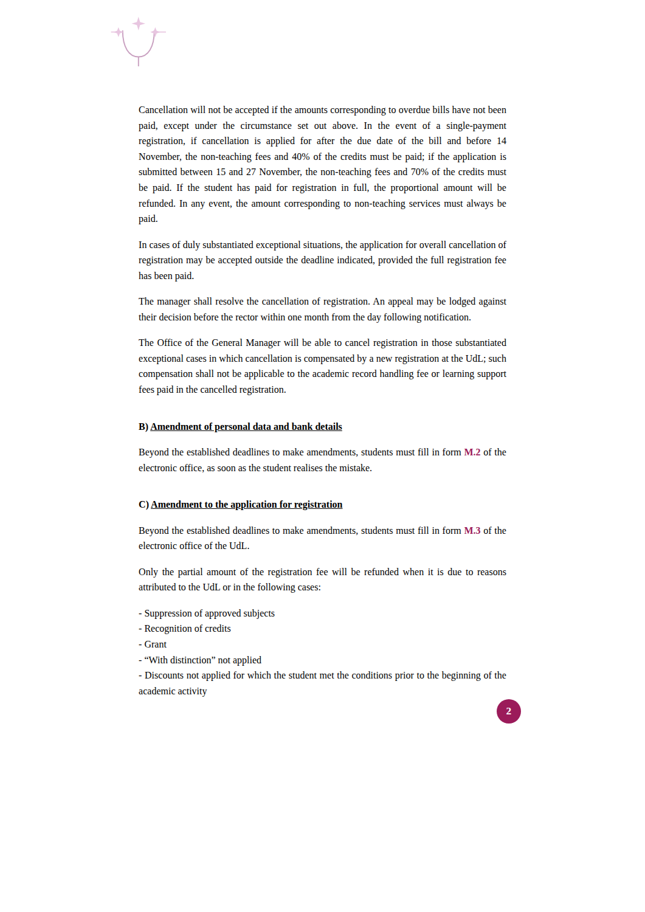Cancellation will not be accepted if the amounts corresponding to overdue bills have not been paid, except under the circumstance set out above. In the event of a single-payment registration, if cancellation is applied for after the due date of the bill and before 14 November, the non-teaching fees and 40% of the credits must be paid; if the application is submitted between 15 and 27 November, the non-teaching fees and 70% of the credits must be paid. If the student has paid for registration in full, the proportional amount will be refunded. In any event, the amount corresponding to non-teaching services must always be paid.
In cases of duly substantiated exceptional situations, the application for overall cancellation of registration may be accepted outside the deadline indicated, provided the full registration fee has been paid.
The manager shall resolve the cancellation of registration. An appeal may be lodged against their decision before the rector within one month from the day following notification.
The Office of the General Manager will be able to cancel registration in those substantiated exceptional cases in which cancellation is compensated by a new registration at the UdL; such compensation shall not be applicable to the academic record handling fee or learning support fees paid in the cancelled registration.
B) Amendment of personal data and bank details
Beyond the established deadlines to make amendments, students must fill in form M.2 of the electronic office, as soon as the student realises the mistake.
C) Amendment to the application for registration
Beyond the established deadlines to make amendments, students must fill in form M.3 of the electronic office of the UdL.
Only the partial amount of the registration fee will be refunded when it is due to reasons attributed to the UdL or in the following cases:
- Suppression of approved subjects
- Recognition of credits
- Grant
- “With distinction” not applied
- Discounts not applied for which the student met the conditions prior to the beginning of the academic activity
2